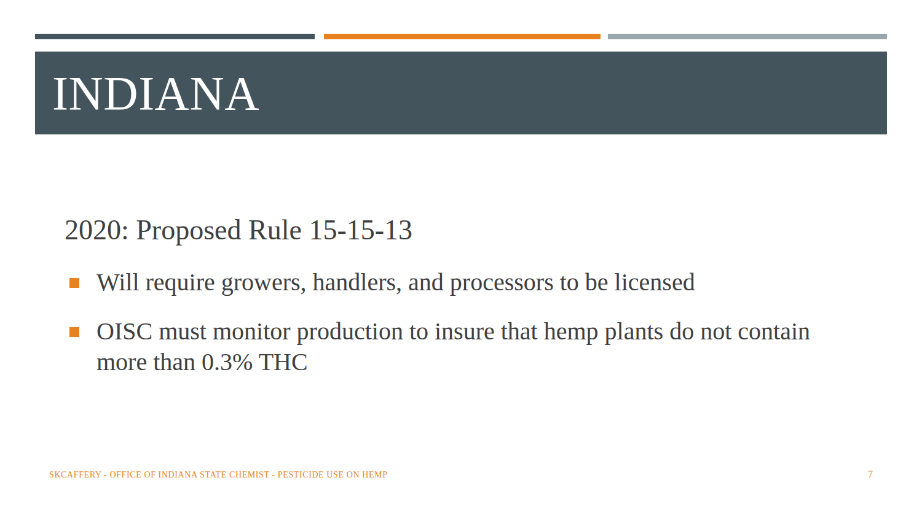INDIANA
2020: Proposed Rule 15-15-13
Will require growers, handlers, and processors to be licensed
OISC must monitor production to insure that hemp plants do not contain more than 0.3% THC
SKCAFFERY - OFFICE OF INDIANA STATE CHEMIST - PESTICIDE USE ON HEMP 7